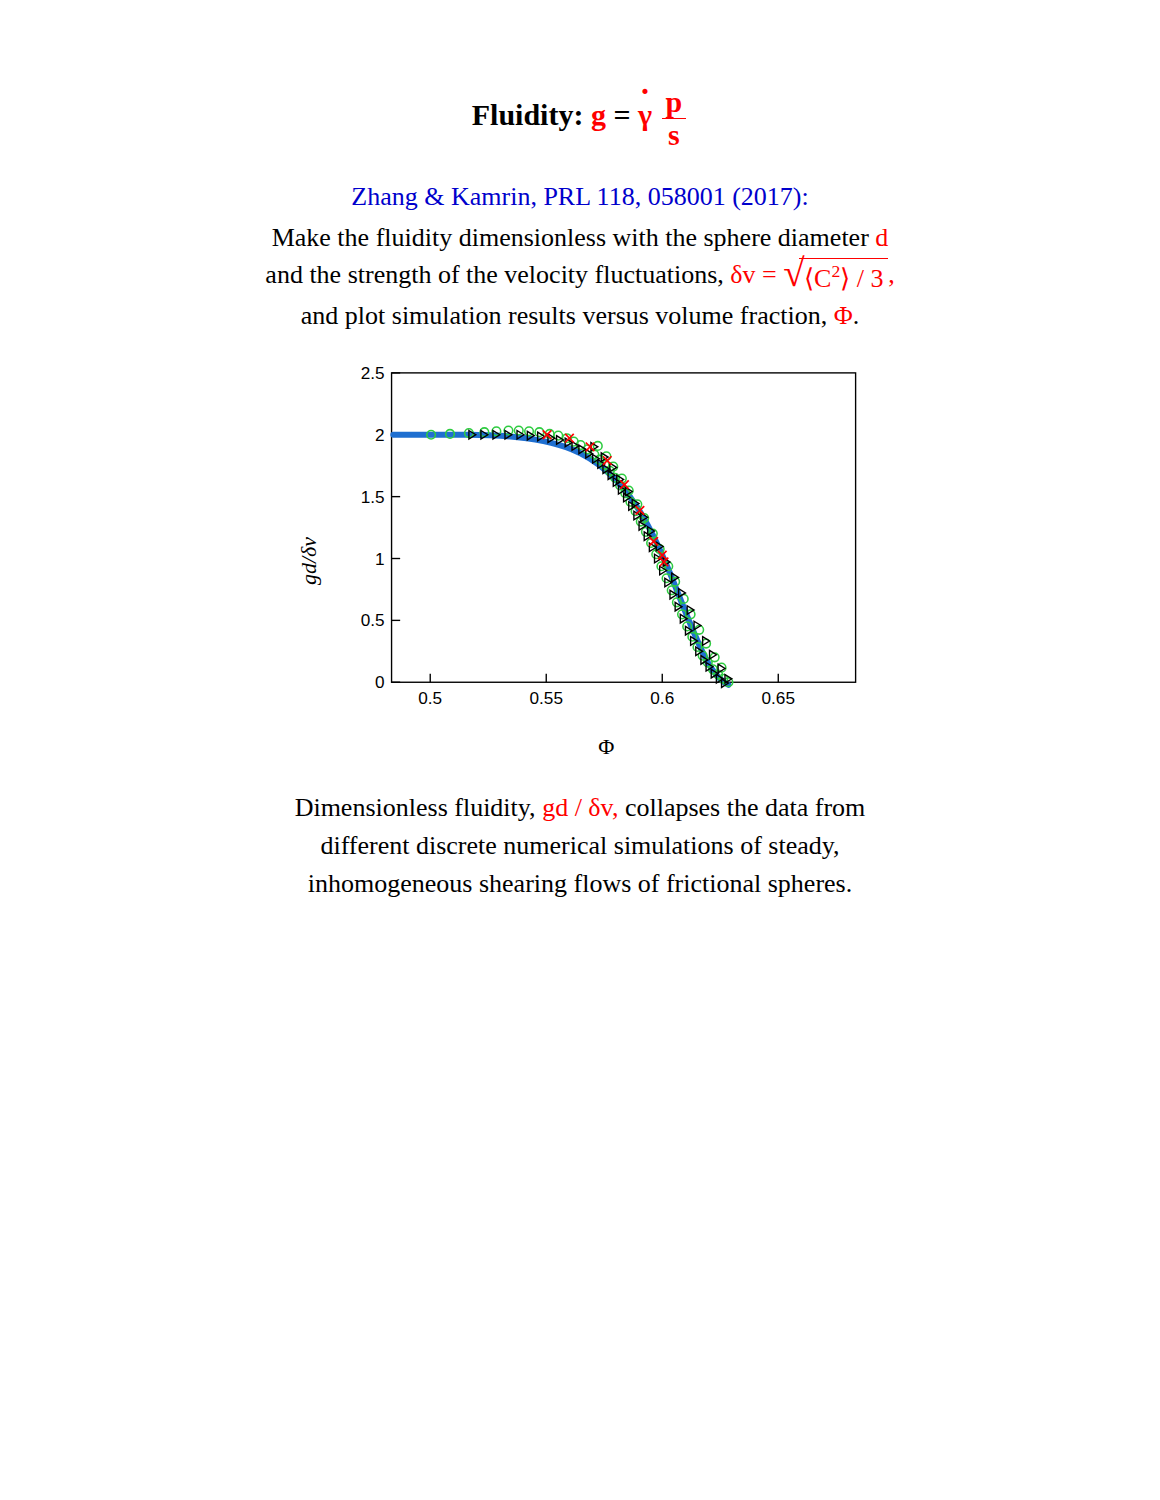Fluidity: g = γ ps
Zhang & Kamrin, PRL 118, 058001 (2017):
Make the fluidity dimensionless with the sphere diameter d
and the strength of the velocity fluctuations, δv = C2 / 3,
and plot simulation results versus volume fraction, Φ.
gd/δv
2.5 2 1.5 1 0.5 0 0.5 0.55 0.6 0.65
Φ
Dimensionless fluidity, gd / δv, collapses the data from
different discrete numerical simulations of steady,
inhomogeneous shearing flows of frictional spheres.